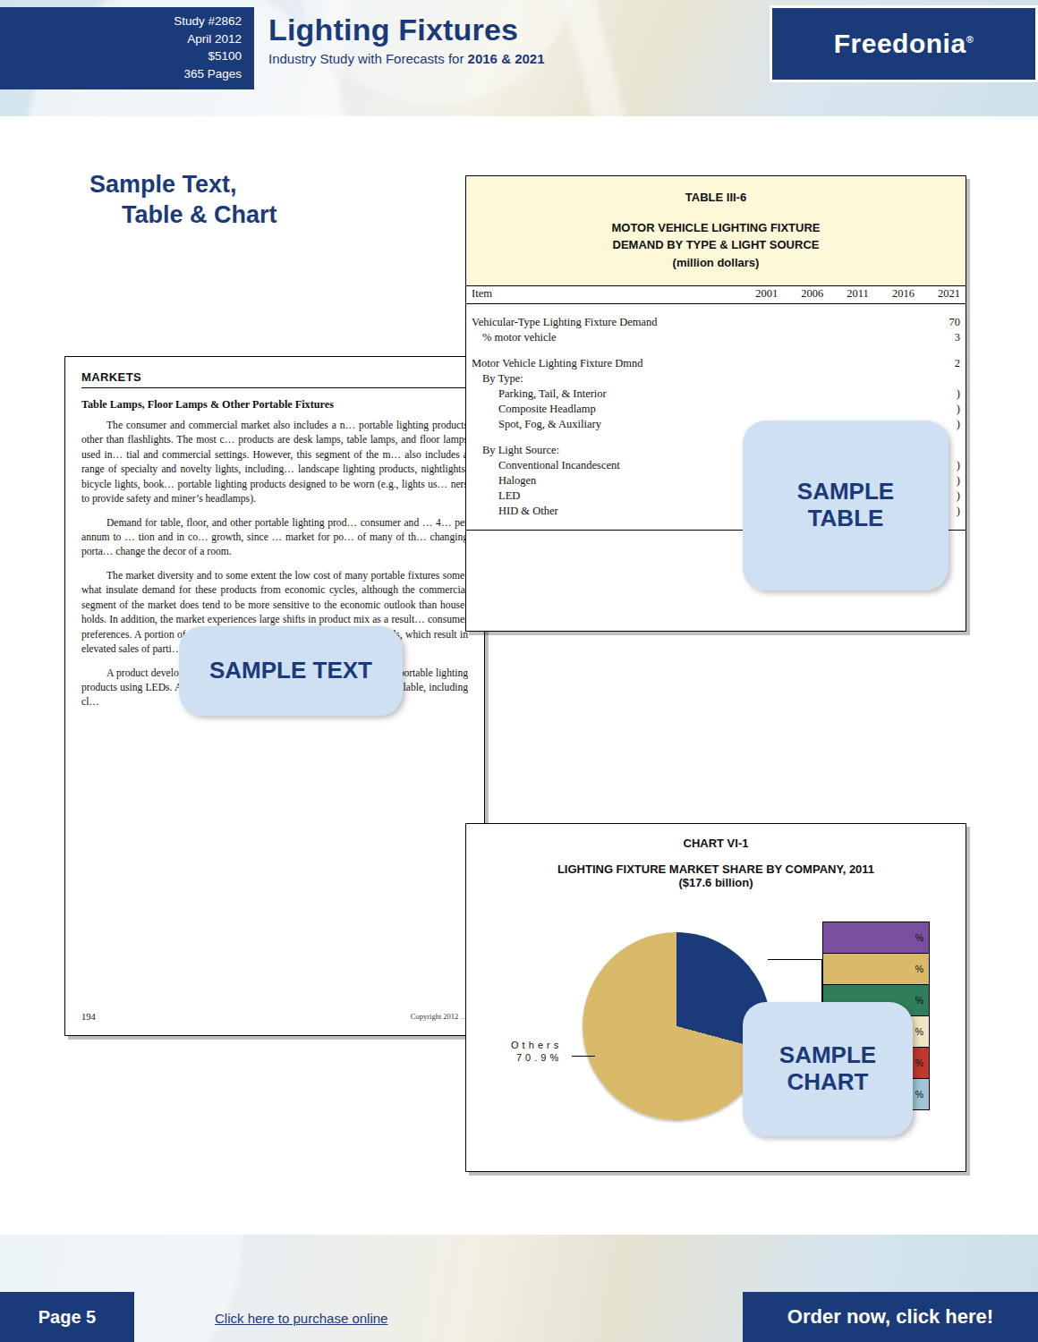Study #2862
April 2012
$5100
365 Pages
Lighting Fixtures
Industry Study with Forecasts for 2016 & 2021
Freedonia®
Sample Text, Table & Chart
MARKETS
Table Lamps, Floor Lamps & Other Portable Fixtures
The consumer and commercial market also includes a n… portable lighting products other than flashlights. The most c… products are desk lamps, table lamps, and floor lamps used in… tial and commercial settings. However, this segment of the m… also includes a range of specialty and novelty lights, including… landscape lighting products, nightlights, bicycle lights, book… portable lighting products designed to be worn (e.g., lights us… ners to provide safety and miner’s headlamps).
Demand for table, floor, and other portable lighting prod… consumer and … 4… per annum to … tion and in co… growth, since … market for po… of many of th… changing porta… change the decor of a room.
The market diversity and to some extent the low cost of many portable fixtures somewhat insulate demand for these products from economic cycles, although the commercial segment of the market does tend to be more sensitive to the economic outlook than households. In addition, the market experiences large shifts in product mix as a result… consumer preferences. A portion of these variations are a res… ing home decor trends, which result in elevated sales of parti… of fixtures with specific design characteristics.
A product development trend affecting this market is th… etration of portable lighting products using LEDs. A variety… lights based on LED technologies are available, including cl…
194 Copyright 2012 …
TABLE III-6
MOTOR VEHICLE LIGHTING FIXTURE
DEMAND BY TYPE & LIGHT SOURCE
(million dollars)
| Item | 2001 | 2006 | 2011 | 2016 | 2021 |
| --- | --- | --- | --- | --- | --- |
| Vehicular-Type Lighting Fixture Demand | | | | | 70 |
| % motor vehicle | | | | | 3 |
| Motor Vehicle Lighting Fixture Dmnd | | | | | 2 |
| By Type: | | | | | |
| Parking, Tail, & Interior | | | | | ) |
| Composite Headlamp | | | | | ) |
| Spot, Fog, & Auxiliary | | | | | ) |
| By Light Source: | | | | | |
| Conventional Incandescent | | | | | ) |
| Halogen | | | | | ) |
| LED | | | | | ) |
| HID & Other | | | | | ) |
CHART VI-1 LIGHTING FIXTURE MARKET SHARE BY COMPANY, 2011
($17.6 billion)
O t h e r s
7 0 . 9 %
%
%
%
%
%
%
SAMPLE
TABLE
SAMPLE TEXT
SAMPLE
CHART
Page 5
Click here to purchase online
Order now, click here!